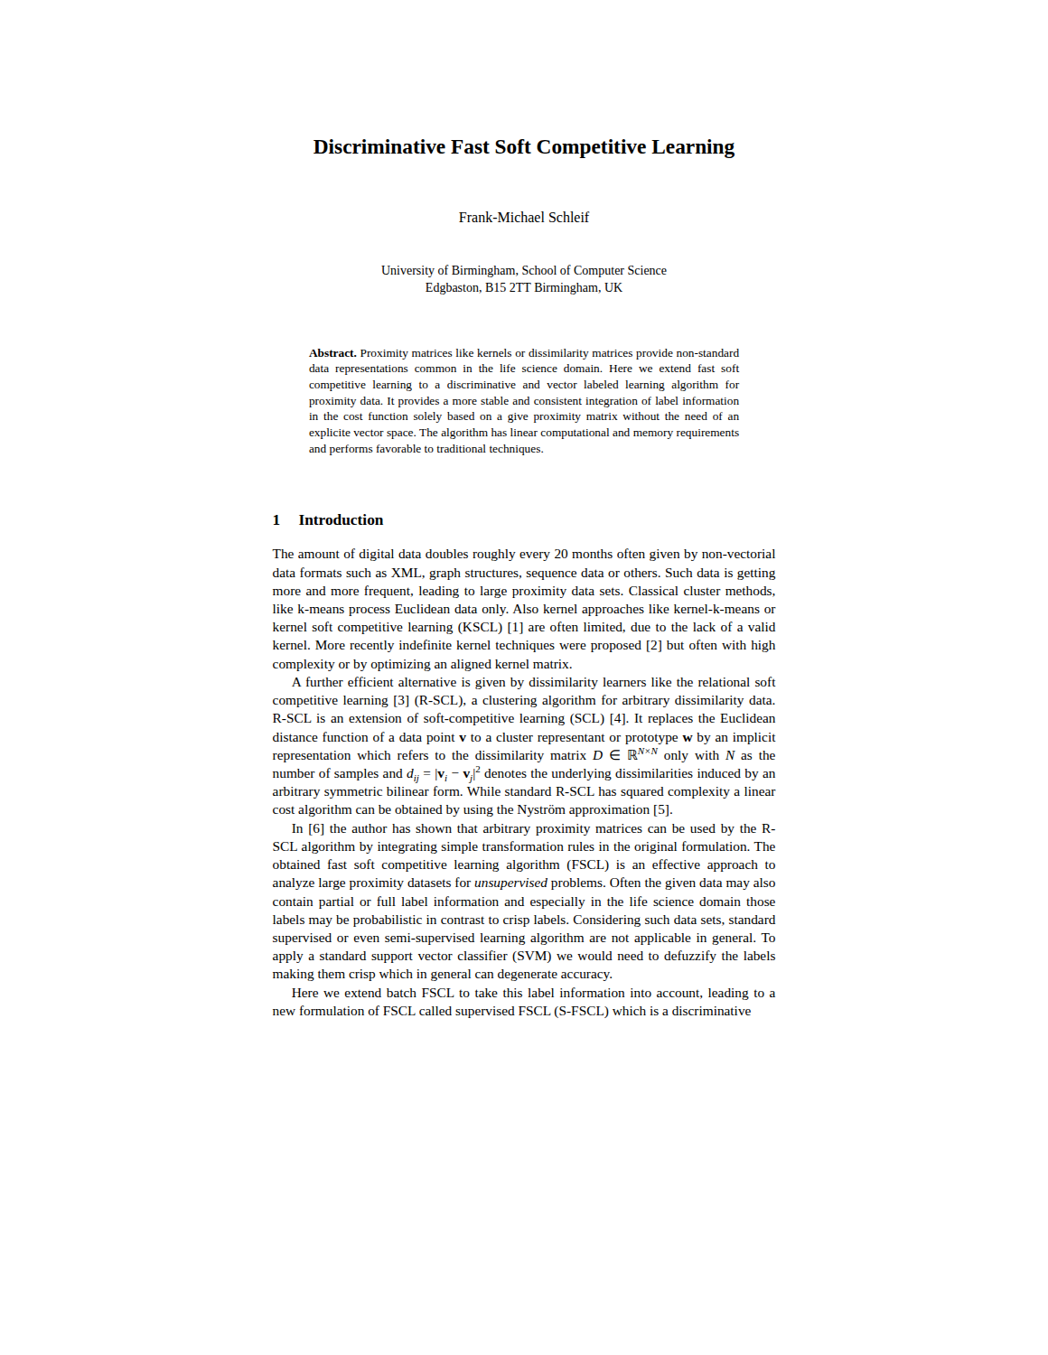Discriminative Fast Soft Competitive Learning
Frank-Michael Schleif
University of Birmingham, School of Computer Science
Edgbaston, B15 2TT Birmingham, UK
Abstract. Proximity matrices like kernels or dissimilarity matrices provide non-standard data representations common in the life science domain. Here we extend fast soft competitive learning to a discriminative and vector labeled learning algorithm for proximity data. It provides a more stable and consistent integration of label information in the cost function solely based on a give proximity matrix without the need of an explicite vector space. The algorithm has linear computational and memory requirements and performs favorable to traditional techniques.
1 Introduction
The amount of digital data doubles roughly every 20 months often given by non-vectorial data formats such as XML, graph structures, sequence data or others. Such data is getting more and more frequent, leading to large proximity data sets. Classical cluster methods, like k-means process Euclidean data only. Also kernel approaches like kernel-k-means or kernel soft competitive learning (KSCL) [1] are often limited, due to the lack of a valid kernel. More recently indefinite kernel techniques were proposed [2] but often with high complexity or by optimizing an aligned kernel matrix.
A further efficient alternative is given by dissimilarity learners like the relational soft competitive learning [3] (R-SCL), a clustering algorithm for arbitrary dissimilarity data. R-SCL is an extension of soft-competitive learning (SCL) [4]. It replaces the Euclidean distance function of a data point v to a cluster representant or prototype w by an implicit representation which refers to the dissimilarity matrix D ∈ ℝN×N only with N as the number of samples and dij = |vi − vj|2 denotes the underlying dissimilarities induced by an arbitrary symmetric bilinear form. While standard R-SCL has squared complexity a linear cost algorithm can be obtained by using the Nyström approximation [5].
In [6] the author has shown that arbitrary proximity matrices can be used by the R-SCL algorithm by integrating simple transformation rules in the original formulation. The obtained fast soft competitive learning algorithm (FSCL) is an effective approach to analyze large proximity datasets for unsupervised problems. Often the given data may also contain partial or full label information and especially in the life science domain those labels may be probabilistic in contrast to crisp labels. Considering such data sets, standard supervised or even semi-supervised learning algorithm are not applicable in general. To apply a standard support vector classifier (SVM) we would need to defuzzify the labels making them crisp which in general can degenerate accuracy.
Here we extend batch FSCL to take this label information into account, leading to a new formulation of FSCL called supervised FSCL (S-FSCL) which is a discriminative